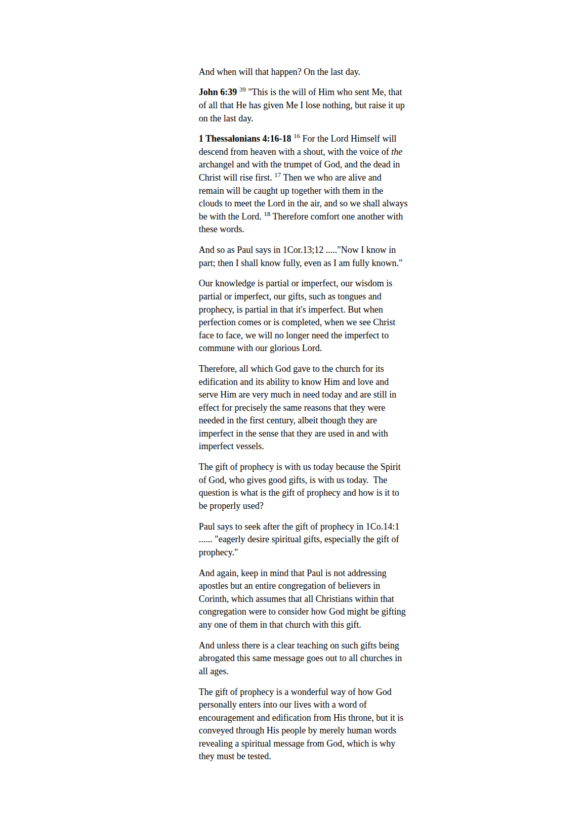And when will that happen? On the last day.
John 6:39 39 "This is the will of Him who sent Me, that of all that He has given Me I lose nothing, but raise it up on the last day.
1 Thessalonians 4:16-18 16 For the Lord Himself will descend from heaven with a shout, with the voice of the archangel and with the trumpet of God, and the dead in Christ will rise first. 17 Then we who are alive and remain will be caught up together with them in the clouds to meet the Lord in the air, and so we shall always be with the Lord. 18 Therefore comfort one another with these words.
And so as Paul says in 1Cor.13;12 ....."Now I know in part; then I shall know fully, even as I am fully known."
Our knowledge is partial or imperfect, our wisdom is partial or imperfect, our gifts, such as tongues and prophecy, is partial in that it's imperfect. But when perfection comes or is completed, when we see Christ face to face, we will no longer need the imperfect to commune with our glorious Lord.
Therefore, all which God gave to the church for its edification and its ability to know Him and love and serve Him are very much in need today and are still in effect for precisely the same reasons that they were needed in the first century, albeit though they are imperfect in the sense that they are used in and with imperfect vessels.
The gift of prophecy is with us today because the Spirit of God, who gives good gifts, is with us today. The question is what is the gift of prophecy and how is it to be properly used?
Paul says to seek after the gift of prophecy in 1Co.14:1 ...... "eagerly desire spiritual gifts, especially the gift of prophecy."
And again, keep in mind that Paul is not addressing apostles but an entire congregation of believers in Corinth, which assumes that all Christians within that congregation were to consider how God might be gifting any one of them in that church with this gift.
And unless there is a clear teaching on such gifts being abrogated this same message goes out to all churches in all ages.
The gift of prophecy is a wonderful way of how God personally enters into our lives with a word of encouragement and edification from His throne, but it is conveyed through His people by merely human words revealing a spiritual message from God, which is why they must be tested.